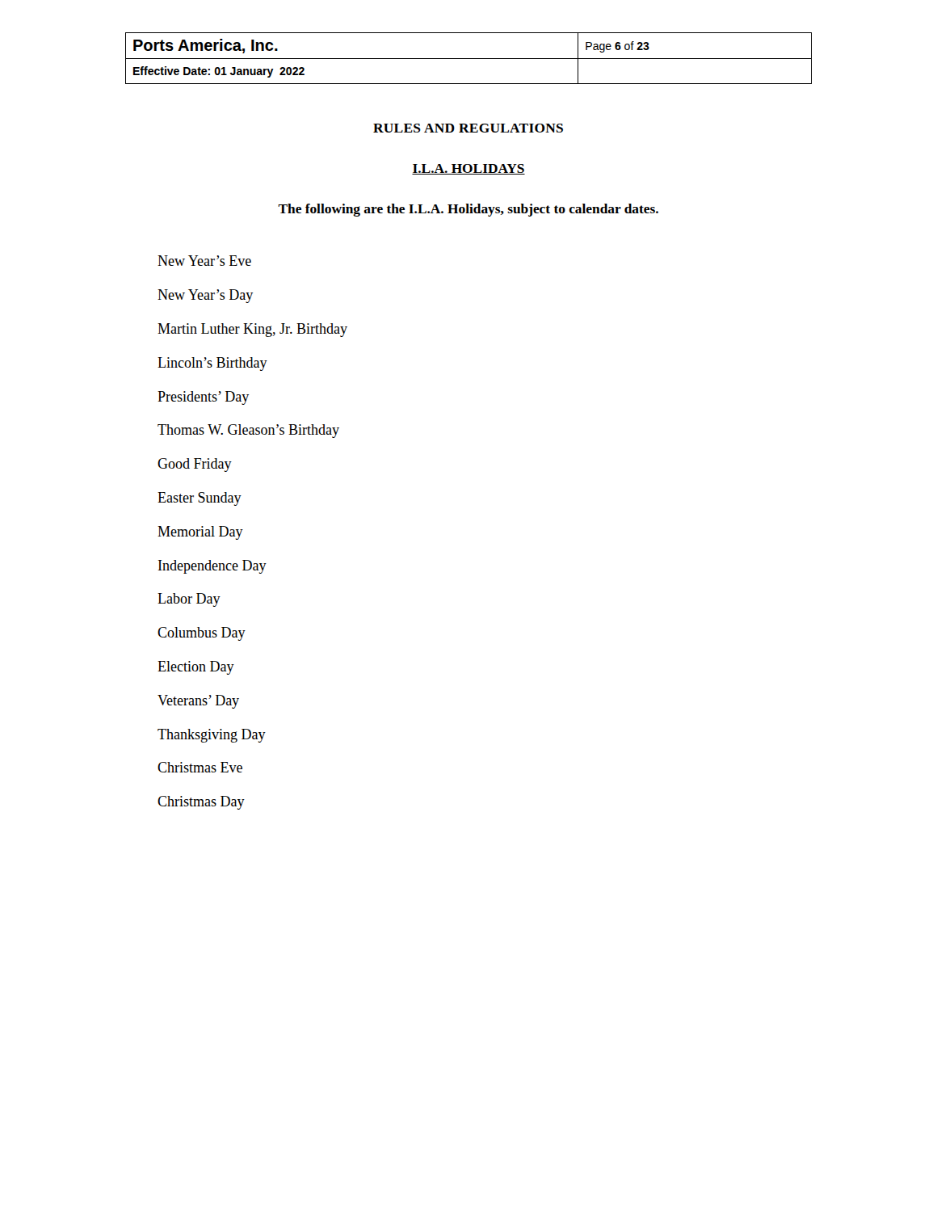| Ports America, Inc. | Page 6 of 23 |
| Effective Date: 01 January 2022 | |
RULES AND REGULATIONS
I.L.A. HOLIDAYS
The following are the I.L.A. Holidays, subject to calendar dates.
New Year’s Eve
New Year’s Day
Martin Luther King, Jr. Birthday
Lincoln’s Birthday
Presidents’ Day
Thomas W. Gleason’s Birthday
Good Friday
Easter Sunday
Memorial Day
Independence Day
Labor Day
Columbus Day
Election Day
Veterans’ Day
Thanksgiving Day
Christmas Eve
Christmas Day